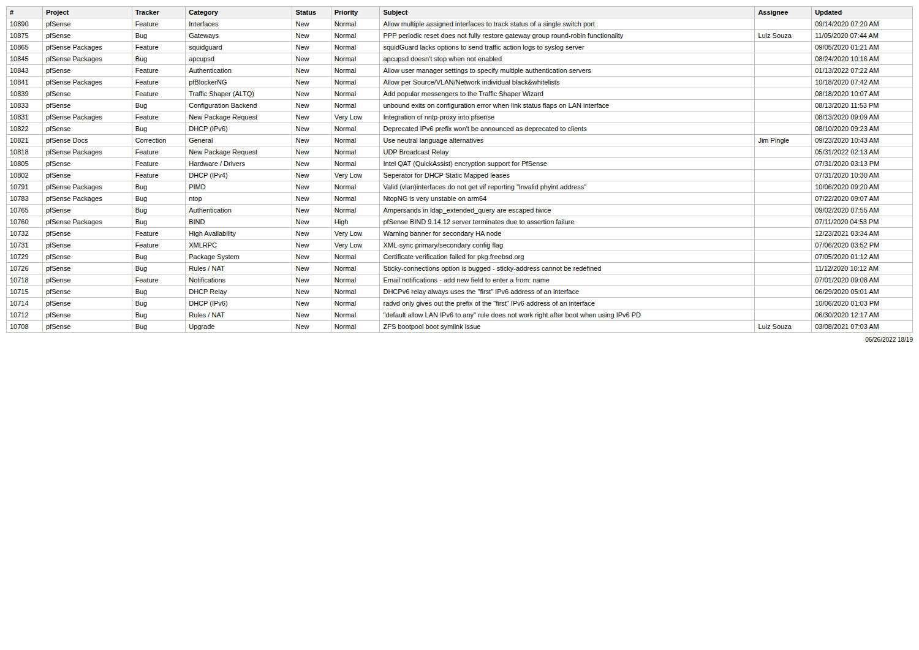| # | Project | Tracker | Category | Status | Priority | Subject | Assignee | Updated |
| --- | --- | --- | --- | --- | --- | --- | --- | --- |
| 10890 | pfSense | Feature | Interfaces | New | Normal | Allow multiple assigned interfaces to track status of a single switch port | | 09/14/2020 07:20 AM |
| 10875 | pfSense | Bug | Gateways | New | Normal | PPP periodic reset does not fully restore gateway group round-robin functionality | Luiz Souza | 11/05/2020 07:44 AM |
| 10865 | pfSense Packages | Feature | squidguard | New | Normal | squidGuard lacks options to send traffic action logs to syslog server | | 09/05/2020 01:21 AM |
| 10845 | pfSense Packages | Bug | apcupsd | New | Normal | apcupsd doesn't stop when not enabled | | 08/24/2020 10:16 AM |
| 10843 | pfSense | Feature | Authentication | New | Normal | Allow user manager settings to specify multiple authentication servers | | 01/13/2022 07:22 AM |
| 10841 | pfSense Packages | Feature | pfBlockerNG | New | Normal | Allow per Source/VLAN/Network individual black&whitelists | | 10/18/2020 07:42 AM |
| 10839 | pfSense | Feature | Traffic Shaper (ALTQ) | New | Normal | Add popular messengers to the Traffic Shaper Wizard | | 08/18/2020 10:07 AM |
| 10833 | pfSense | Bug | Configuration Backend | New | Normal | unbound exits on configuration error when link status flaps on LAN interface | | 08/13/2020 11:53 PM |
| 10831 | pfSense Packages | Feature | New Package Request | New | Very Low | Integration of nntp-proxy into pfsense | | 08/13/2020 09:09 AM |
| 10822 | pfSense | Bug | DHCP (IPv6) | New | Normal | Deprecated IPv6 prefix won't be announced as deprecated to clients | | 08/10/2020 09:23 AM |
| 10821 | pfSense Docs | Correction | General | New | Normal | Use neutral language alternatives | Jim Pingle | 09/23/2020 10:43 AM |
| 10818 | pfSense Packages | Feature | New Package Request | New | Normal | UDP Broadcast Relay | | 05/31/2022 02:13 AM |
| 10805 | pfSense | Feature | Hardware / Drivers | New | Normal | Intel QAT (QuickAssist) encryption support for PfSense | | 07/31/2020 03:13 PM |
| 10802 | pfSense | Feature | DHCP (IPv4) | New | Very Low | Seperator for DHCP Static Mapped leases | | 07/31/2020 10:30 AM |
| 10791 | pfSense Packages | Bug | PIMD | New | Normal | Valid (vlan)interfaces do not get vif reporting "Invalid phyint address" | | 10/06/2020 09:20 AM |
| 10783 | pfSense Packages | Bug | ntop | New | Normal | NtopNG is very unstable on arm64 | | 07/22/2020 09:07 AM |
| 10765 | pfSense | Bug | Authentication | New | Normal | Ampersands in ldap_extended_query are escaped twice | | 09/02/2020 07:55 AM |
| 10760 | pfSense Packages | Bug | BIND | New | High | pfSense BIND 9.14.12 server terminates due to assertion failure | | 07/11/2020 04:53 PM |
| 10732 | pfSense | Feature | High Availability | New | Very Low | Warning banner for secondary HA node | | 12/23/2021 03:34 AM |
| 10731 | pfSense | Feature | XMLRPC | New | Very Low | XML-sync primary/secondary config flag | | 07/06/2020 03:52 PM |
| 10729 | pfSense | Bug | Package System | New | Normal | Certificate verification failed for pkg.freebsd.org | | 07/05/2020 01:12 AM |
| 10726 | pfSense | Bug | Rules / NAT | New | Normal | Sticky-connections option is bugged - sticky-address cannot be redefined | | 11/12/2020 10:12 AM |
| 10718 | pfSense | Feature | Notifications | New | Normal | Email notifications - add new field to enter a from: name | | 07/01/2020 09:08 AM |
| 10715 | pfSense | Bug | DHCP Relay | New | Normal | DHCPv6 relay always uses the "first" IPv6 address of an interface | | 06/29/2020 05:01 AM |
| 10714 | pfSense | Bug | DHCP (IPv6) | New | Normal | radvd only gives out the prefix of the "first" IPv6 address of an interface | | 10/06/2020 01:03 PM |
| 10712 | pfSense | Bug | Rules / NAT | New | Normal | "default allow LAN IPv6 to any" rule does not work right after boot when using IPv6 PD | | 06/30/2020 12:17 AM |
| 10708 | pfSense | Bug | Upgrade | New | Normal | ZFS bootpool boot symlink issue | Luiz Souza | 03/08/2021 07:03 AM |
06/26/2022 18/19